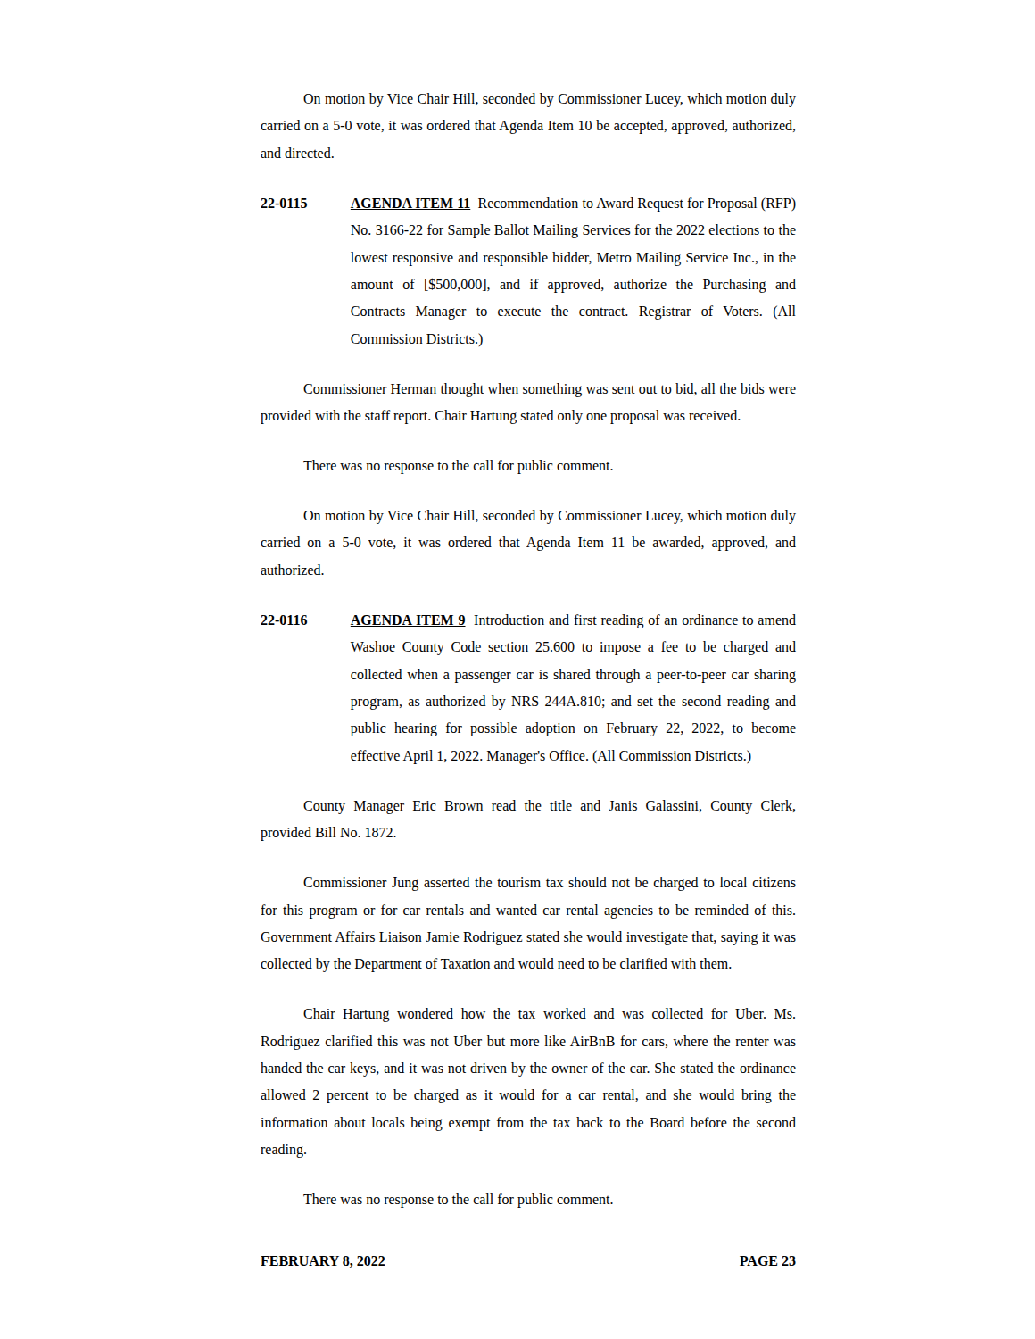On motion by Vice Chair Hill, seconded by Commissioner Lucey, which motion duly carried on a 5-0 vote, it was ordered that Agenda Item 10 be accepted, approved, authorized, and directed.
22-0115
AGENDA ITEM 11 Recommendation to Award Request for Proposal (RFP) No. 3166-22 for Sample Ballot Mailing Services for the 2022 elections to the lowest responsive and responsible bidder, Metro Mailing Service Inc., in the amount of [$500,000], and if approved, authorize the Purchasing and Contracts Manager to execute the contract. Registrar of Voters. (All Commission Districts.)
Commissioner Herman thought when something was sent out to bid, all the bids were provided with the staff report. Chair Hartung stated only one proposal was received.
There was no response to the call for public comment.
On motion by Vice Chair Hill, seconded by Commissioner Lucey, which motion duly carried on a 5-0 vote, it was ordered that Agenda Item 11 be awarded, approved, and authorized.
22-0116
AGENDA ITEM 9 Introduction and first reading of an ordinance to amend Washoe County Code section 25.600 to impose a fee to be charged and collected when a passenger car is shared through a peer-to-peer car sharing program, as authorized by NRS 244A.810; and set the second reading and public hearing for possible adoption on February 22, 2022, to become effective April 1, 2022. Manager's Office. (All Commission Districts.)
County Manager Eric Brown read the title and Janis Galassini, County Clerk, provided Bill No. 1872.
Commissioner Jung asserted the tourism tax should not be charged to local citizens for this program or for car rentals and wanted car rental agencies to be reminded of this. Government Affairs Liaison Jamie Rodriguez stated she would investigate that, saying it was collected by the Department of Taxation and would need to be clarified with them.
Chair Hartung wondered how the tax worked and was collected for Uber. Ms. Rodriguez clarified this was not Uber but more like AirBnB for cars, where the renter was handed the car keys, and it was not driven by the owner of the car. She stated the ordinance allowed 2 percent to be charged as it would for a car rental, and she would bring the information about locals being exempt from the tax back to the Board before the second reading.
There was no response to the call for public comment.
FEBRUARY 8, 2022 PAGE 23